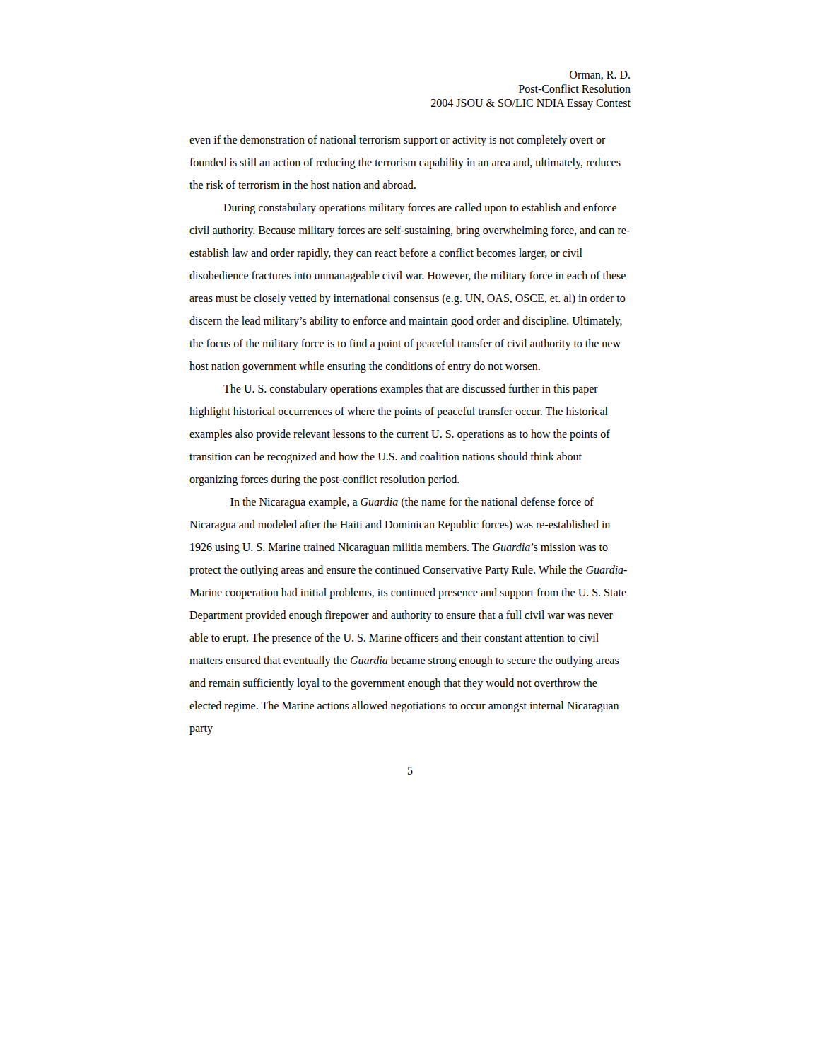Orman, R. D.
Post-Conflict Resolution
2004 JSOU & SO/LIC NDIA Essay Contest
even if the demonstration of national terrorism support or activity is not completely overt or founded is still an action of reducing the terrorism capability in an area and, ultimately, reduces the risk of terrorism in the host nation and abroad.
During constabulary operations military forces are called upon to establish and enforce civil authority. Because military forces are self-sustaining, bring overwhelming force, and can re-establish law and order rapidly, they can react before a conflict becomes larger, or civil disobedience fractures into unmanageable civil war. However, the military force in each of these areas must be closely vetted by international consensus (e.g. UN, OAS, OSCE, et. al) in order to discern the lead military’s ability to enforce and maintain good order and discipline. Ultimately, the focus of the military force is to find a point of peaceful transfer of civil authority to the new host nation government while ensuring the conditions of entry do not worsen.
The U. S. constabulary operations examples that are discussed further in this paper highlight historical occurrences of where the points of peaceful transfer occur. The historical examples also provide relevant lessons to the current U. S. operations as to how the points of transition can be recognized and how the U.S. and coalition nations should think about organizing forces during the post-conflict resolution period.
In the Nicaragua example, a Guardia (the name for the national defense force of Nicaragua and modeled after the Haiti and Dominican Republic forces) was re-established in 1926 using U. S. Marine trained Nicaraguan militia members. The Guardia’s mission was to protect the outlying areas and ensure the continued Conservative Party Rule. While the Guardia-Marine cooperation had initial problems, its continued presence and support from the U. S. State Department provided enough firepower and authority to ensure that a full civil war was never able to erupt. The presence of the U. S. Marine officers and their constant attention to civil matters ensured that eventually the Guardia became strong enough to secure the outlying areas and remain sufficiently loyal to the government enough that they would not overthrow the elected regime. The Marine actions allowed negotiations to occur amongst internal Nicaraguan party
5